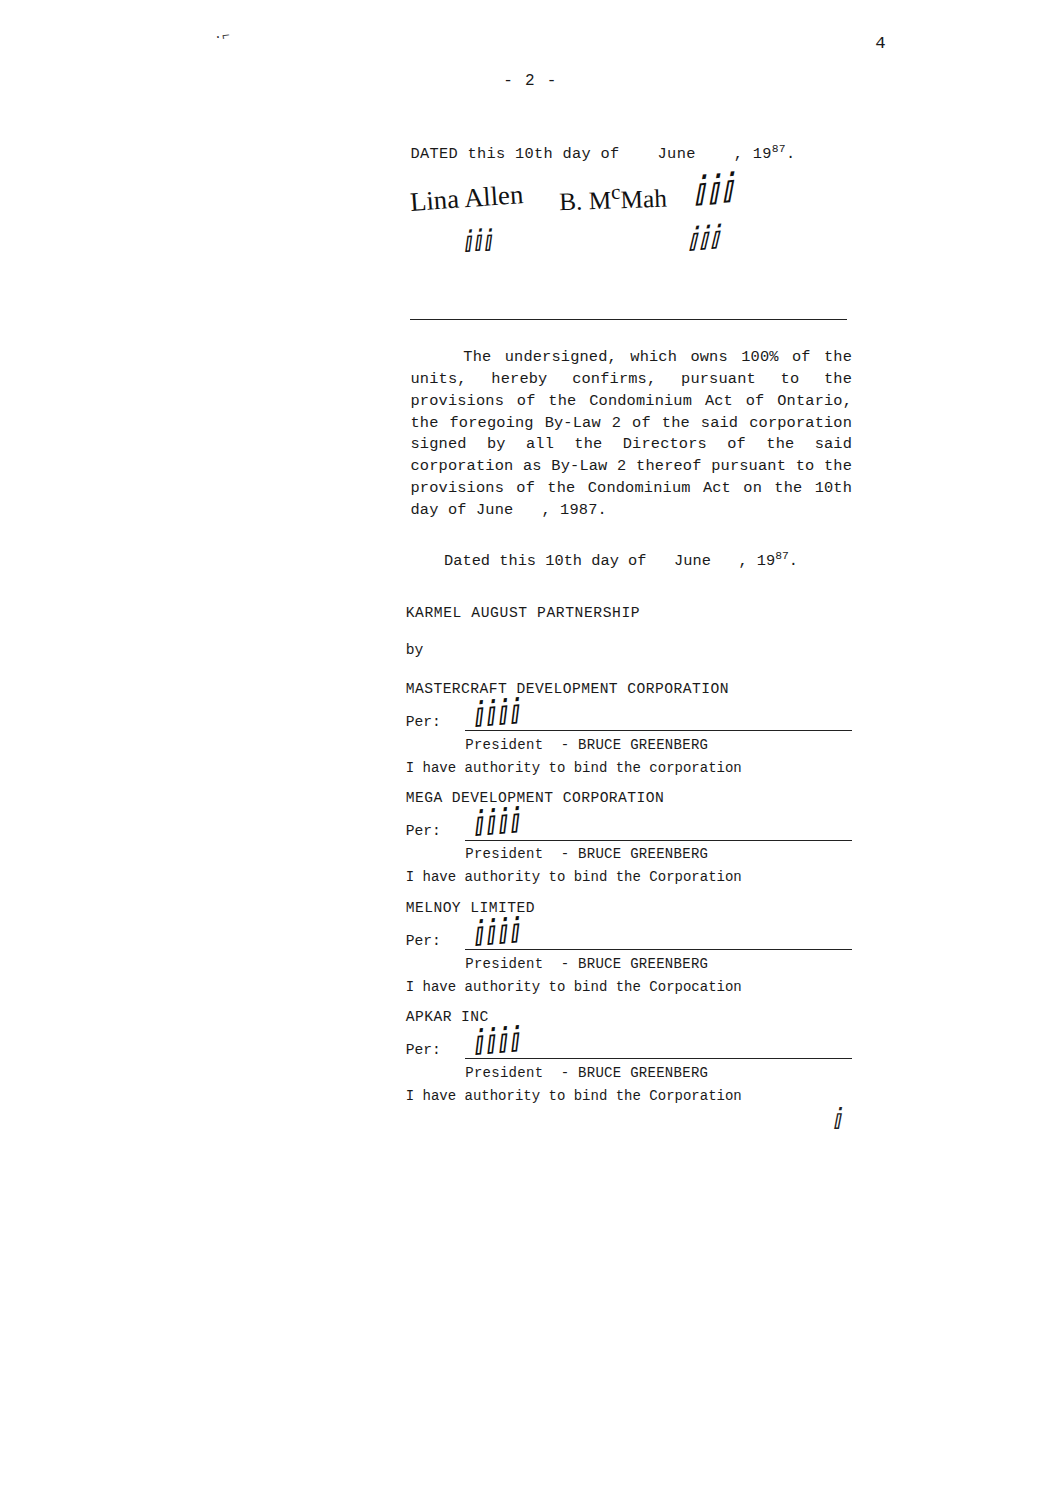4
·⌐
- 2 -
DATED this 10th day of June , 1987.
Lina Allen B. McMah ⅈⅈⅈ ⅈⅈⅈ ⅈⅈⅈ
The undersigned, which owns 100% of the units, hereby confirms, pursuant to the provisions of the Condominium Act of Ontario, the foregoing By-Law 2 of the said corporation signed by all the Directors of the said corporation as By-Law 2 thereof pursuant to the provisions of the Condominium Act on the 10th day of June , 1987.
Dated this 10th day of June , 1987.
KARMEL AUGUST PARTNERSHIP
by
MASTERCRAFT DEVELOPMENT CORPORATION
Per: ⅈⅈⅈⅈ
President - BRUCE GREENBERG
I have authority to bind the corporation
MEGA DEVELOPMENT CORPORATION
Per: ⅈⅈⅈⅈ
President - BRUCE GREENBERG
I have authority to bind the Corporation
MELNOY LIMITED
Per: ⅈⅈⅈⅈ
President - BRUCE GREENBERG
I have authority to bind the Corpocation
APKAR INC
Per: ⅈⅈⅈⅈ
President - BRUCE GREENBERG
I have authority to bind the Corporation
ⅈ